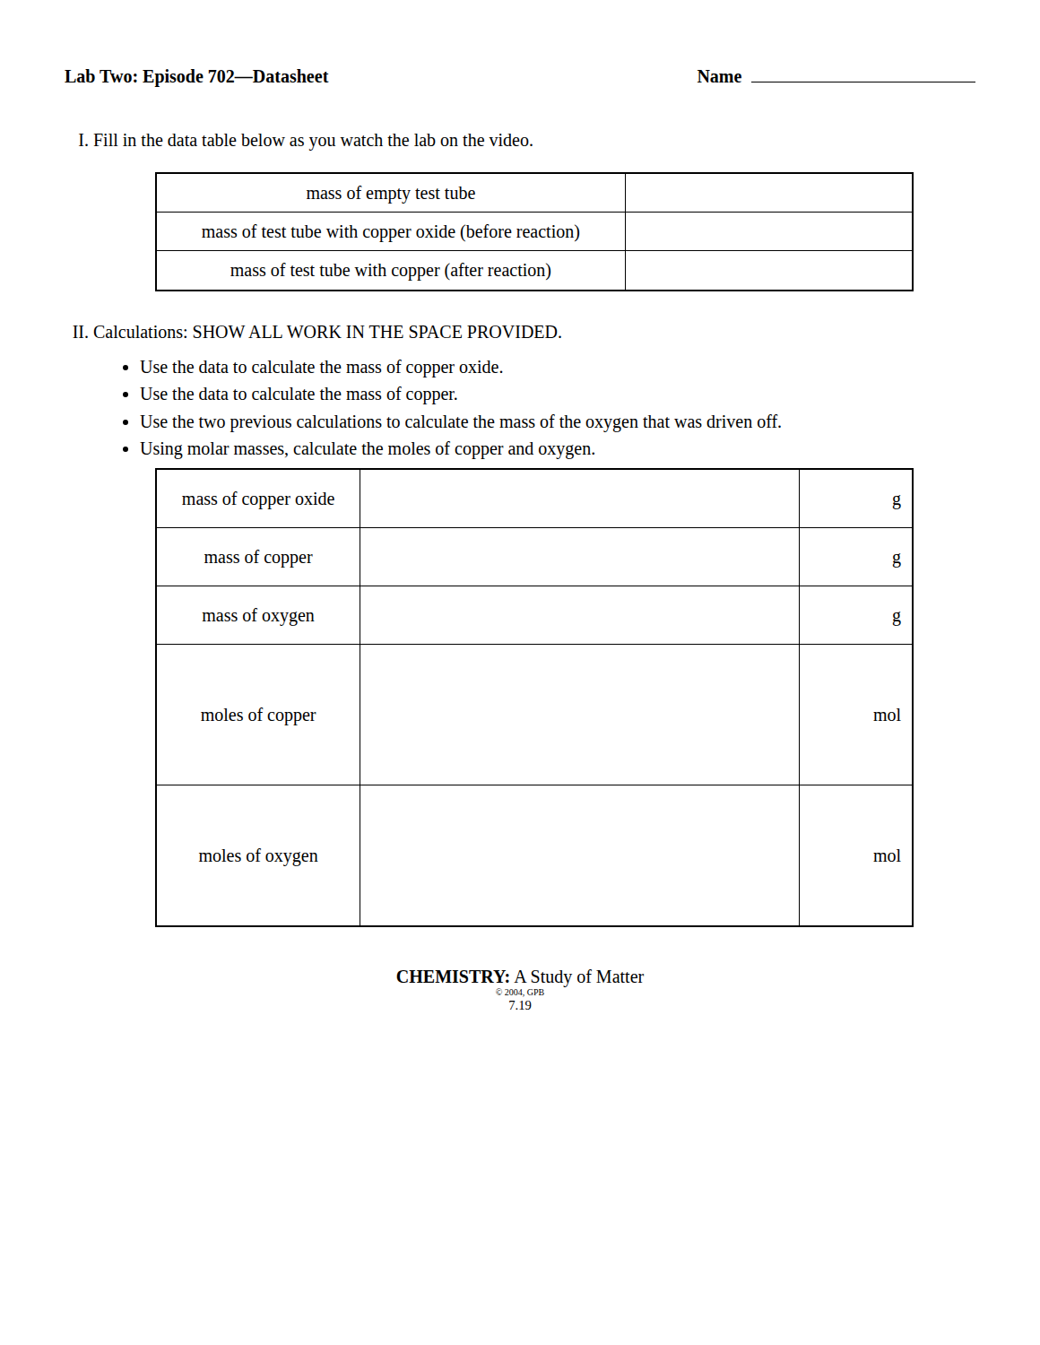Lab Two: Episode 702—Datasheet
Name
Fill in the data table below as you watch the lab on the video.
| mass of empty test tube | |
| mass of test tube with copper oxide (before reaction) | |
| mass of test tube with copper (after reaction) | |
Calculations: SHOW ALL WORK IN THE SPACE PROVIDED.
Use the data to calculate the mass of copper oxide.
Use the data to calculate the mass of copper.
Use the two previous calculations to calculate the mass of the oxygen that was driven off.
Using molar masses, calculate the moles of copper and oxygen.
| mass of copper oxide | | g |
| mass of copper | | g |
| mass of oxygen | | g |
| moles of copper | | mol |
| moles of oxygen | | mol |
CHEMISTRY: A Study of Matter
© 2004, GPB
7.19